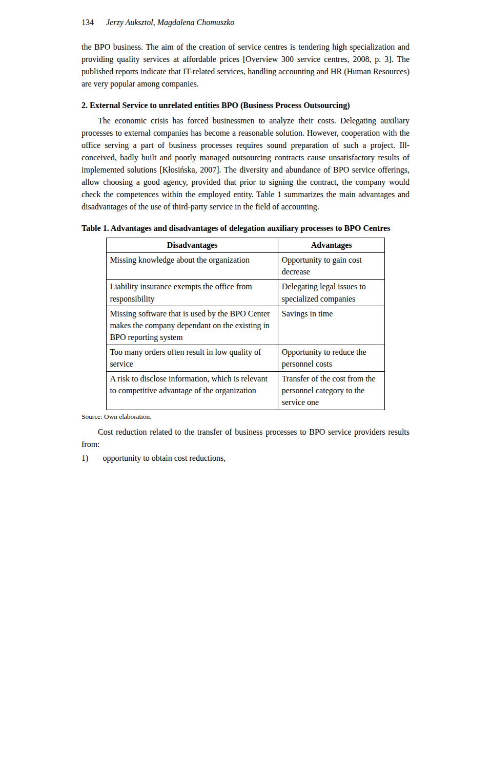134 Jerzy Auksztol, Magdalena Chomuszko
the BPO business. The aim of the creation of service centres is tendering high specialization and providing quality services at affordable prices [Overview 300 service centres, 2008, p. 3]. The published reports indicate that IT-related services, handling accounting and HR (Human Resources) are very popular among companies.
2. External Service to unrelated entities BPO (Business Process Outsourcing)
The economic crisis has forced businessmen to analyze their costs. Delegating auxiliary processes to external companies has become a reasonable solution. However, cooperation with the office serving a part of business processes requires sound preparation of such a project. Ill-conceived, badly built and poorly managed outsourcing contracts cause unsatisfactory results of implemented solutions [Kłosińska, 2007]. The diversity and abundance of BPO service offerings, allow choosing a good agency, provided that prior to signing the contract, the company would check the competences within the employed entity. Table 1 summarizes the main advantages and disadvantages of the use of third-party service in the field of accounting.
Table 1. Advantages and disadvantages of delegation auxiliary processes to BPO Centres
| Disadvantages | Advantages |
| --- | --- |
| Missing knowledge about the organization | Opportunity to gain cost decrease |
| Liability insurance exempts the office from responsibility | Delegating legal issues to specialized companies |
| Missing software that is used by the BPO Center makes the company dependant on the existing in BPO reporting system | Savings in time |
| Too many orders often result in low quality of service | Opportunity to reduce the personnel costs |
| A risk to disclose information, which is relevant to competitive advantage of the organization | Transfer of the cost from the personnel category to the service one |
Source: Own elaboration.
Cost reduction related to the transfer of business processes to BPO service providers results from:
1) opportunity to obtain cost reductions,